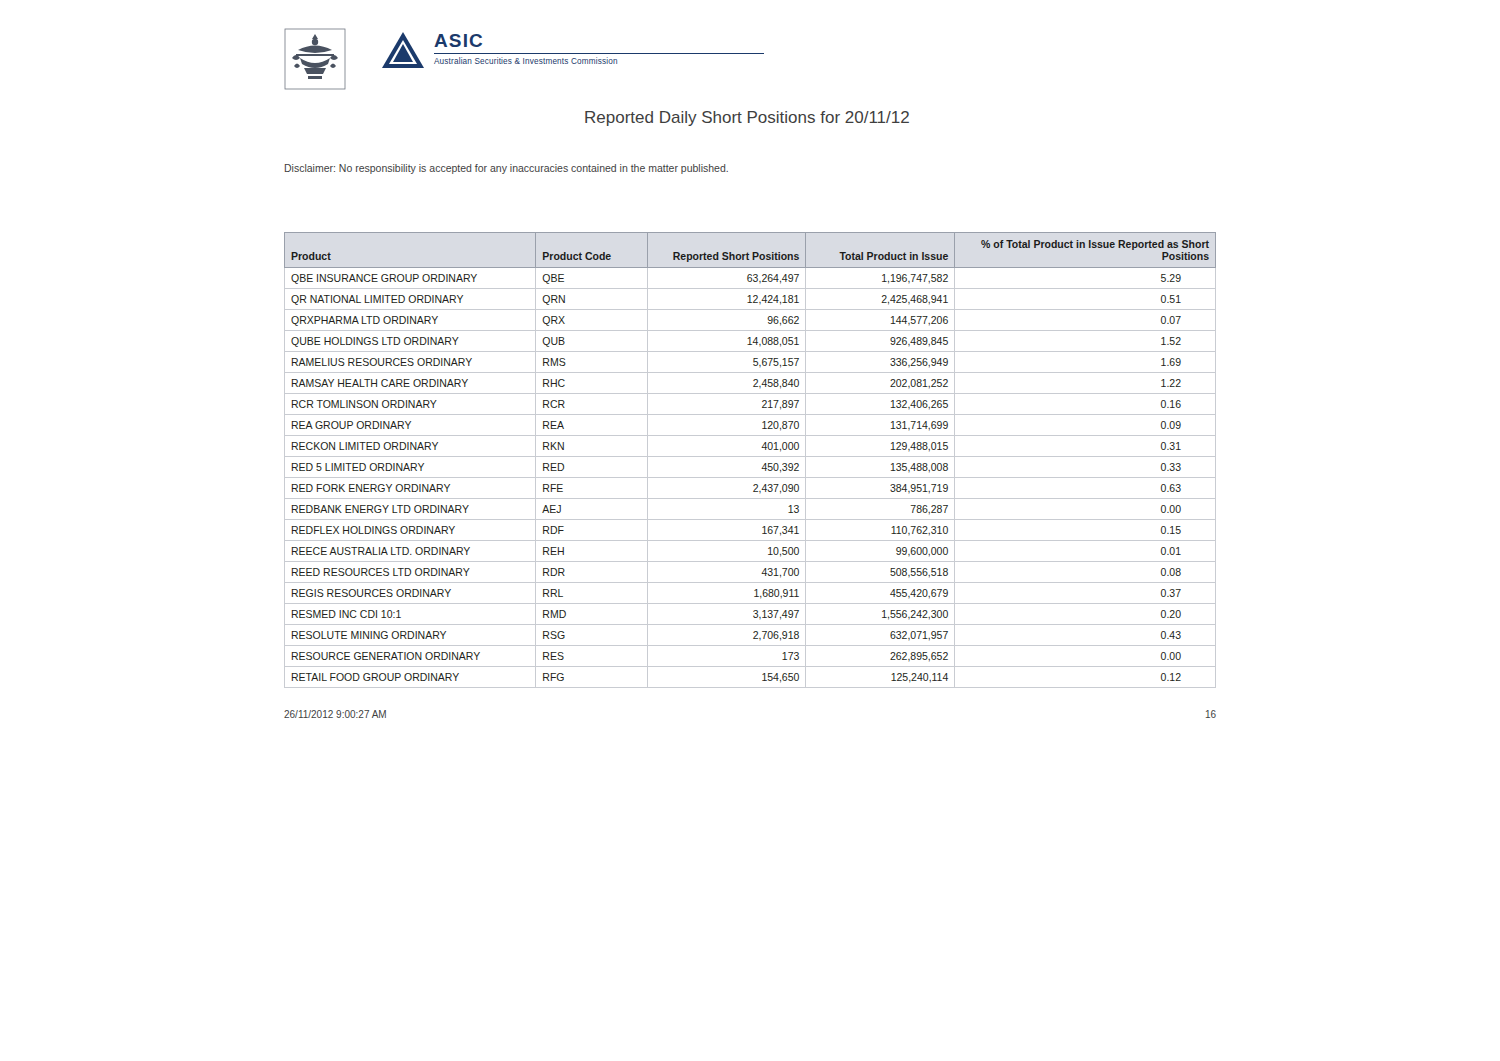ASIC
Australian Securities & Investments Commission
Reported Daily Short Positions for 20/11/12
Disclaimer: No responsibility is accepted for any inaccuracies contained in the matter published.
| Product | Product Code | Reported Short Positions | Total Product in Issue | % of Total Product in Issue Reported as Short Positions |
| --- | --- | --- | --- | --- |
| QBE INSURANCE GROUP ORDINARY | QBE | 63,264,497 | 1,196,747,582 | 5.29 |
| QR NATIONAL LIMITED ORDINARY | QRN | 12,424,181 | 2,425,468,941 | 0.51 |
| QRXPHARMA LTD ORDINARY | QRX | 96,662 | 144,577,206 | 0.07 |
| QUBE HOLDINGS LTD ORDINARY | QUB | 14,088,051 | 926,489,845 | 1.52 |
| RAMELIUS RESOURCES ORDINARY | RMS | 5,675,157 | 336,256,949 | 1.69 |
| RAMSAY HEALTH CARE ORDINARY | RHC | 2,458,840 | 202,081,252 | 1.22 |
| RCR TOMLINSON ORDINARY | RCR | 217,897 | 132,406,265 | 0.16 |
| REA GROUP ORDINARY | REA | 120,870 | 131,714,699 | 0.09 |
| RECKON LIMITED ORDINARY | RKN | 401,000 | 129,488,015 | 0.31 |
| RED 5 LIMITED ORDINARY | RED | 450,392 | 135,488,008 | 0.33 |
| RED FORK ENERGY ORDINARY | RFE | 2,437,090 | 384,951,719 | 0.63 |
| REDBANK ENERGY LTD ORDINARY | AEJ | 13 | 786,287 | 0.00 |
| REDFLEX HOLDINGS ORDINARY | RDF | 167,341 | 110,762,310 | 0.15 |
| REECE AUSTRALIA LTD. ORDINARY | REH | 10,500 | 99,600,000 | 0.01 |
| REED RESOURCES LTD ORDINARY | RDR | 431,700 | 508,556,518 | 0.08 |
| REGIS RESOURCES ORDINARY | RRL | 1,680,911 | 455,420,679 | 0.37 |
| RESMED INC CDI 10:1 | RMD | 3,137,497 | 1,556,242,300 | 0.20 |
| RESOLUTE MINING ORDINARY | RSG | 2,706,918 | 632,071,957 | 0.43 |
| RESOURCE GENERATION ORDINARY | RES | 173 | 262,895,652 | 0.00 |
| RETAIL FOOD GROUP ORDINARY | RFG | 154,650 | 125,240,114 | 0.12 |
26/11/2012 9:00:27 AM 16